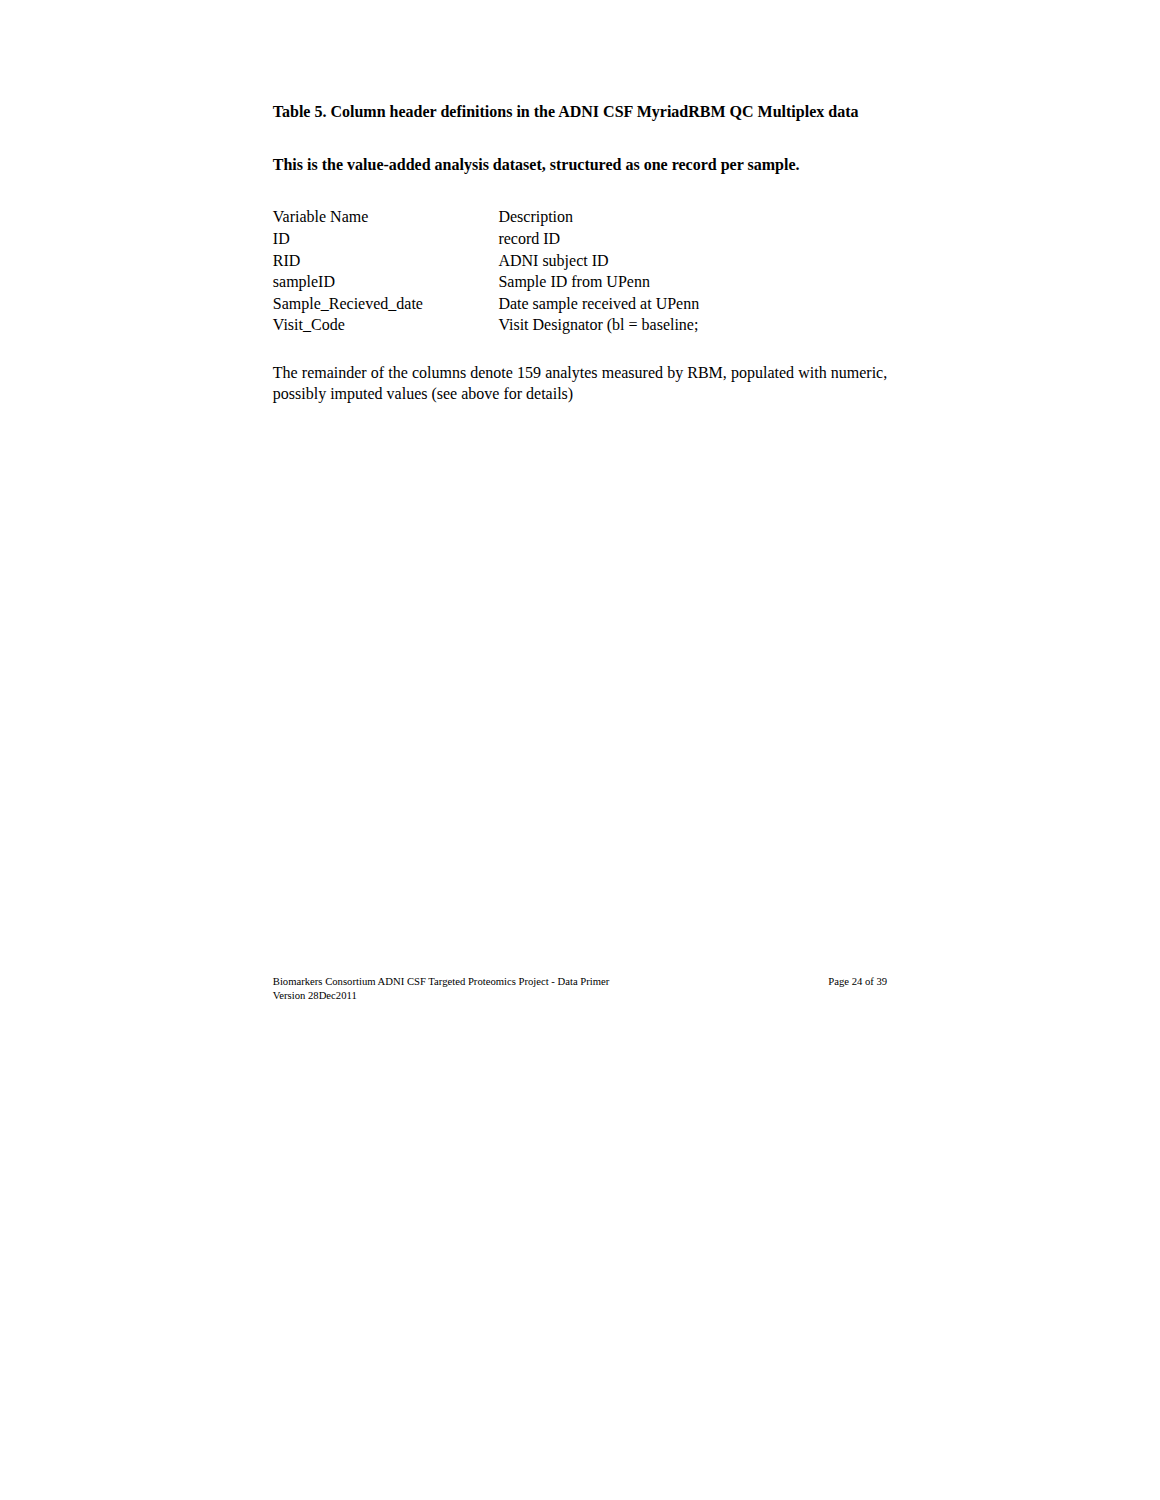Table 5. Column header definitions in the ADNI CSF MyriadRBM QC Multiplex data
This is the value-added analysis dataset, structured as one record per sample.
| Variable Name | Description |
| ID | record ID |
| RID | ADNI subject ID |
| sampleID | Sample ID from UPenn |
| Sample_Recieved_date | Date sample received at UPenn |
| Visit_Code | Visit Designator (bl = baseline; |
The remainder of the columns denote 159 analytes measured by RBM, populated with numeric, possibly imputed values (see above for details)
Biomarkers Consortium ADNI CSF Targeted Proteomics Project - Data Primer
Version 28Dec2011
Page 24 of 39